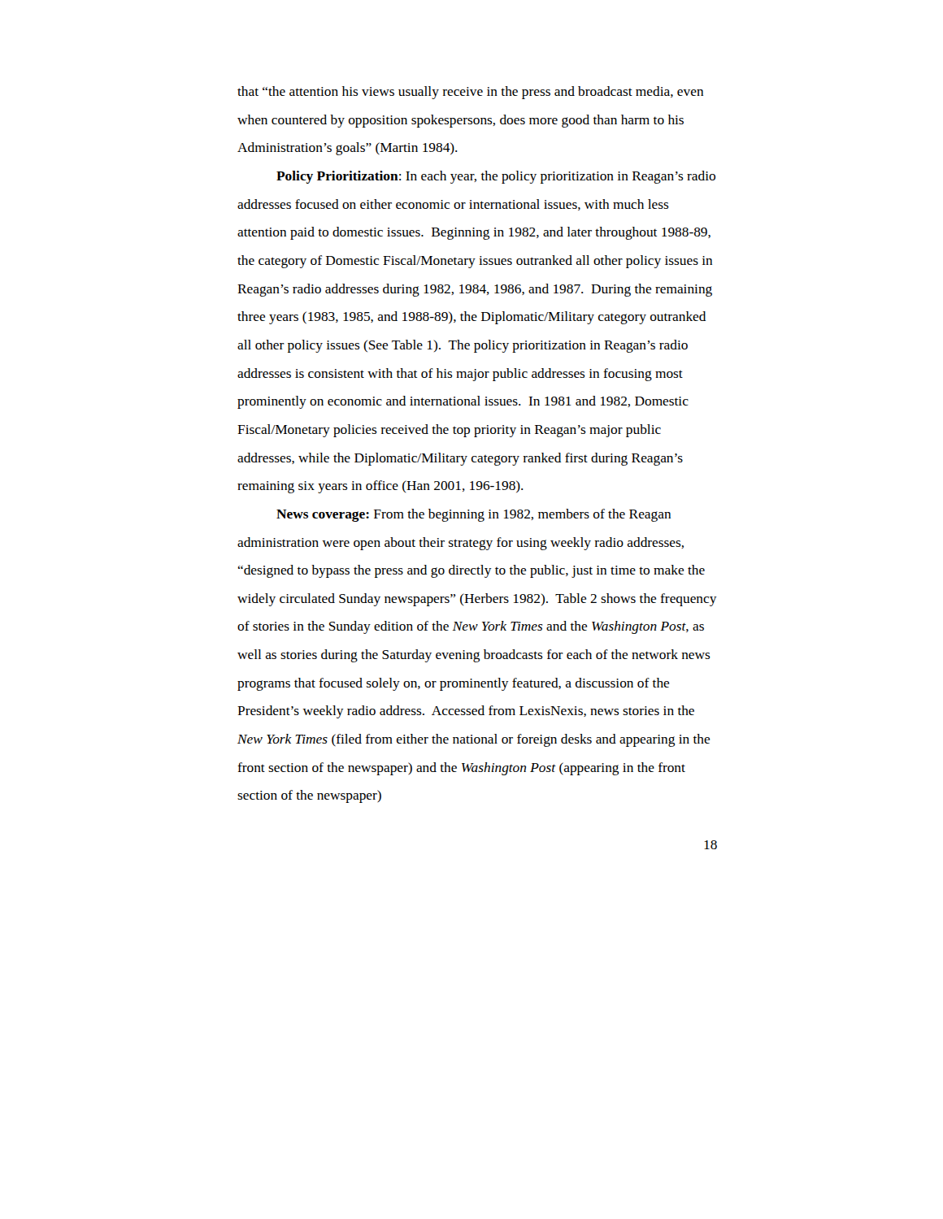that “the attention his views usually receive in the press and broadcast media, even when countered by opposition spokespersons, does more good than harm to his Administration’s goals” (Martin 1984).
Policy Prioritization: In each year, the policy prioritization in Reagan’s radio addresses focused on either economic or international issues, with much less attention paid to domestic issues. Beginning in 1982, and later throughout 1988-89, the category of Domestic Fiscal/Monetary issues outranked all other policy issues in Reagan’s radio addresses during 1982, 1984, 1986, and 1987. During the remaining three years (1983, 1985, and 1988-89), the Diplomatic/Military category outranked all other policy issues (See Table 1). The policy prioritization in Reagan’s radio addresses is consistent with that of his major public addresses in focusing most prominently on economic and international issues. In 1981 and 1982, Domestic Fiscal/Monetary policies received the top priority in Reagan’s major public addresses, while the Diplomatic/Military category ranked first during Reagan’s remaining six years in office (Han 2001, 196-198).
News coverage: From the beginning in 1982, members of the Reagan administration were open about their strategy for using weekly radio addresses, “designed to bypass the press and go directly to the public, just in time to make the widely circulated Sunday newspapers” (Herbers 1982). Table 2 shows the frequency of stories in the Sunday edition of the New York Times and the Washington Post, as well as stories during the Saturday evening broadcasts for each of the network news programs that focused solely on, or prominently featured, a discussion of the President’s weekly radio address. Accessed from LexisNexis, news stories in the New York Times (filed from either the national or foreign desks and appearing in the front section of the newspaper) and the Washington Post (appearing in the front section of the newspaper)
18